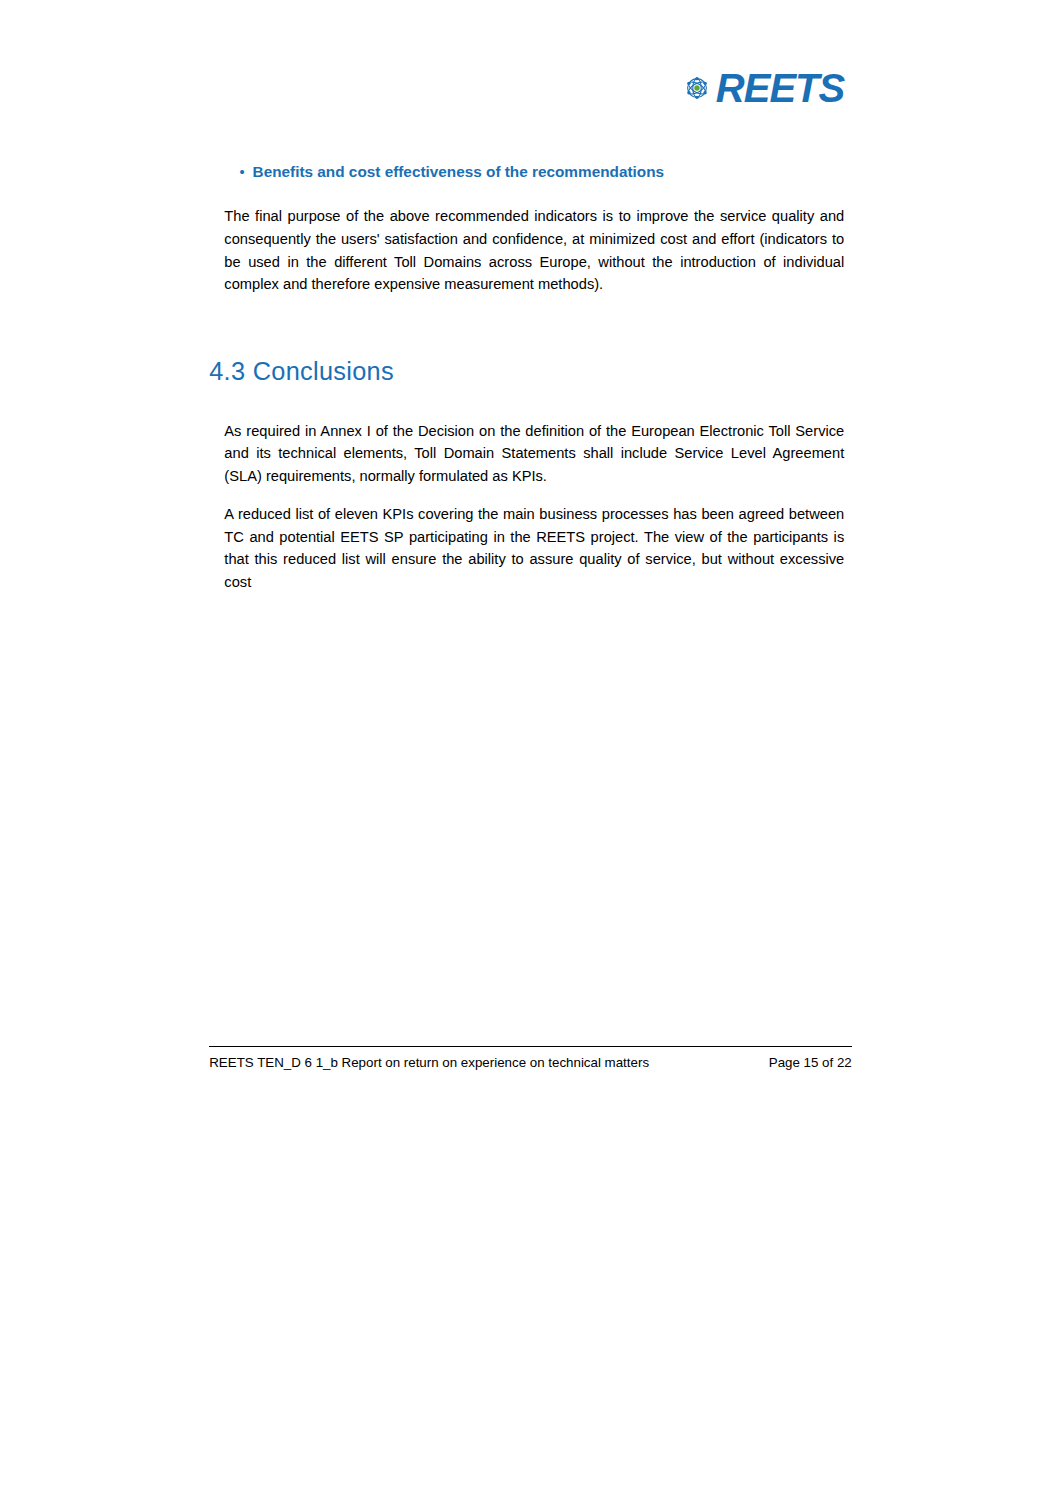REETS
• Benefits and cost effectiveness of the recommendations
The final purpose of the above recommended indicators is to improve the service quality and consequently the users' satisfaction and confidence, at minimized cost and effort (indicators to be used in the different Toll Domains across Europe, without the introduction of individual complex and therefore expensive measurement methods).
4.3 Conclusions
As required in Annex I of the Decision on the definition of the European Electronic Toll Service and its technical elements, Toll Domain Statements shall include Service Level Agreement (SLA) requirements, normally formulated as KPIs.
A reduced list of eleven KPIs covering the main business processes has been agreed between TC and potential EETS SP participating in the REETS project. The view of the participants is that this reduced list will ensure the ability to assure quality of service, but without excessive cost
REETS TEN_D 6 1_b Report on return on experience on technical matters Page 15 of 22